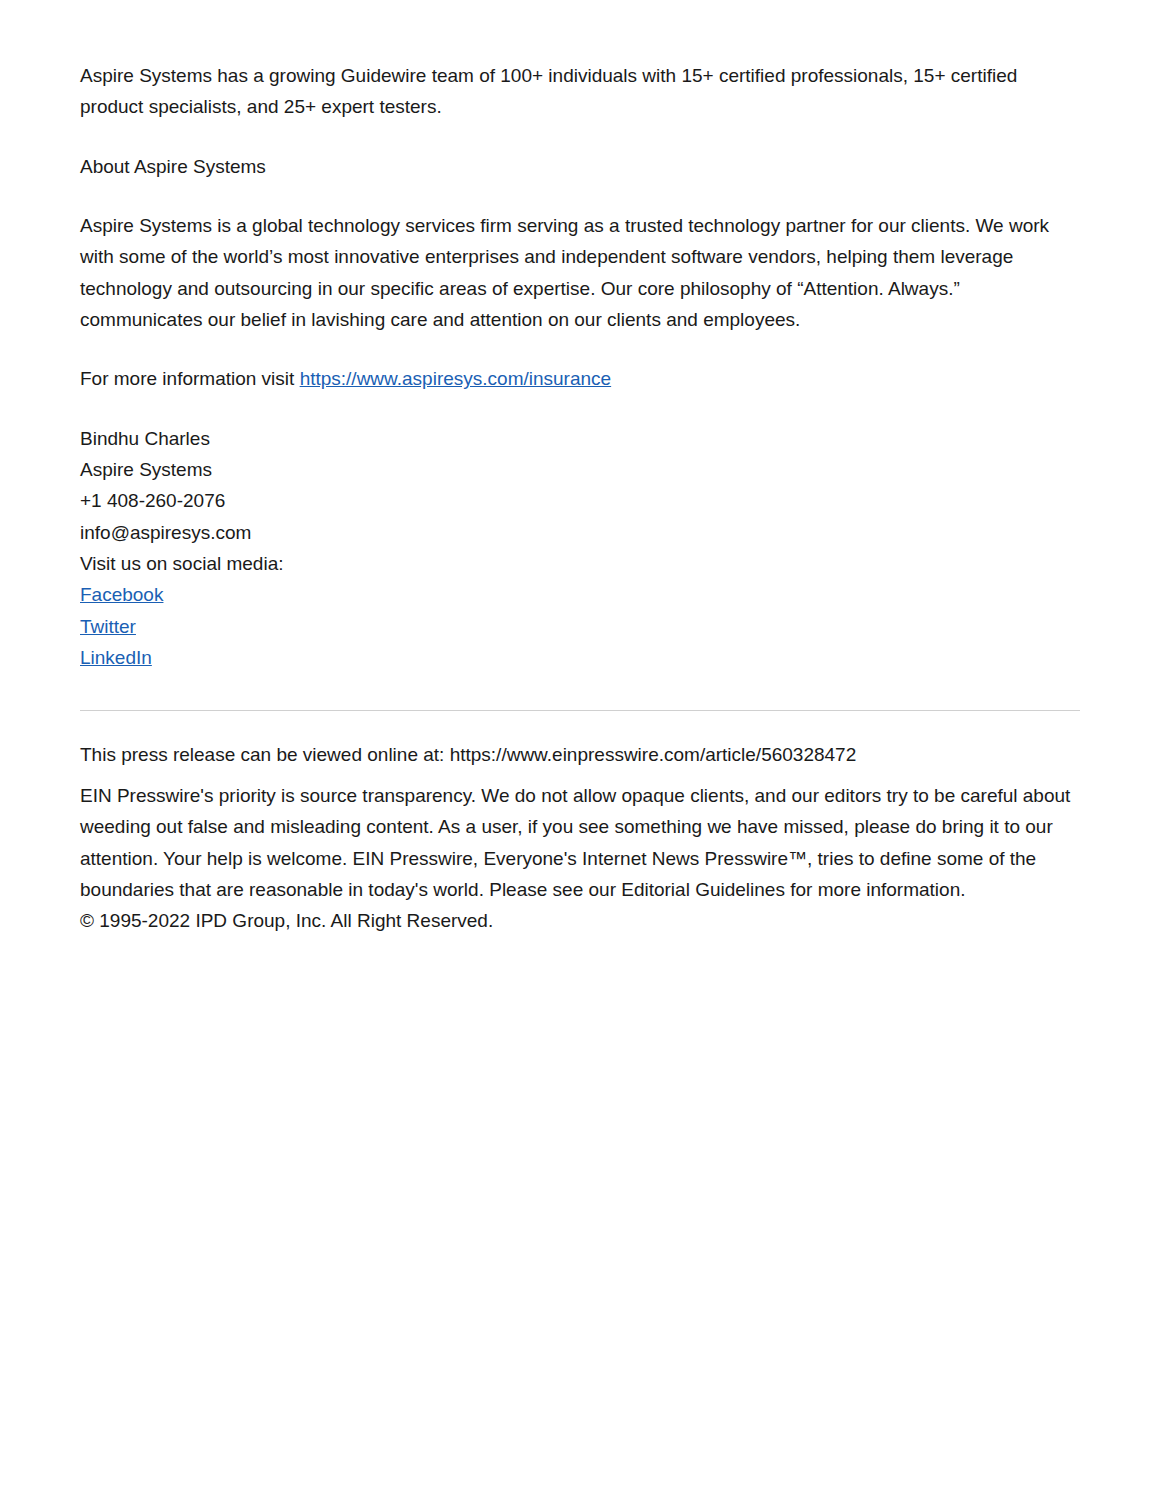Aspire Systems has a growing Guidewire team of 100+ individuals with 15+ certified professionals, 15+ certified product specialists, and 25+ expert testers.
About Aspire Systems
Aspire Systems is a global technology services firm serving as a trusted technology partner for our clients. We work with some of the world’s most innovative enterprises and independent software vendors, helping them leverage technology and outsourcing in our specific areas of expertise. Our core philosophy of “Attention. Always.” communicates our belief in lavishing care and attention on our clients and employees.
For more information visit https://www.aspiresys.com/insurance
Bindhu Charles
Aspire Systems
+1 408-260-2076
info@aspiresys.com
Visit us on social media:
Facebook
Twitter
LinkedIn
This press release can be viewed online at: https://www.einpresswire.com/article/560328472
EIN Presswire's priority is source transparency. We do not allow opaque clients, and our editors try to be careful about weeding out false and misleading content. As a user, if you see something we have missed, please do bring it to our attention. Your help is welcome. EIN Presswire, Everyone's Internet News Presswire™, tries to define some of the boundaries that are reasonable in today's world. Please see our Editorial Guidelines for more information.
© 1995-2022 IPD Group, Inc. All Right Reserved.